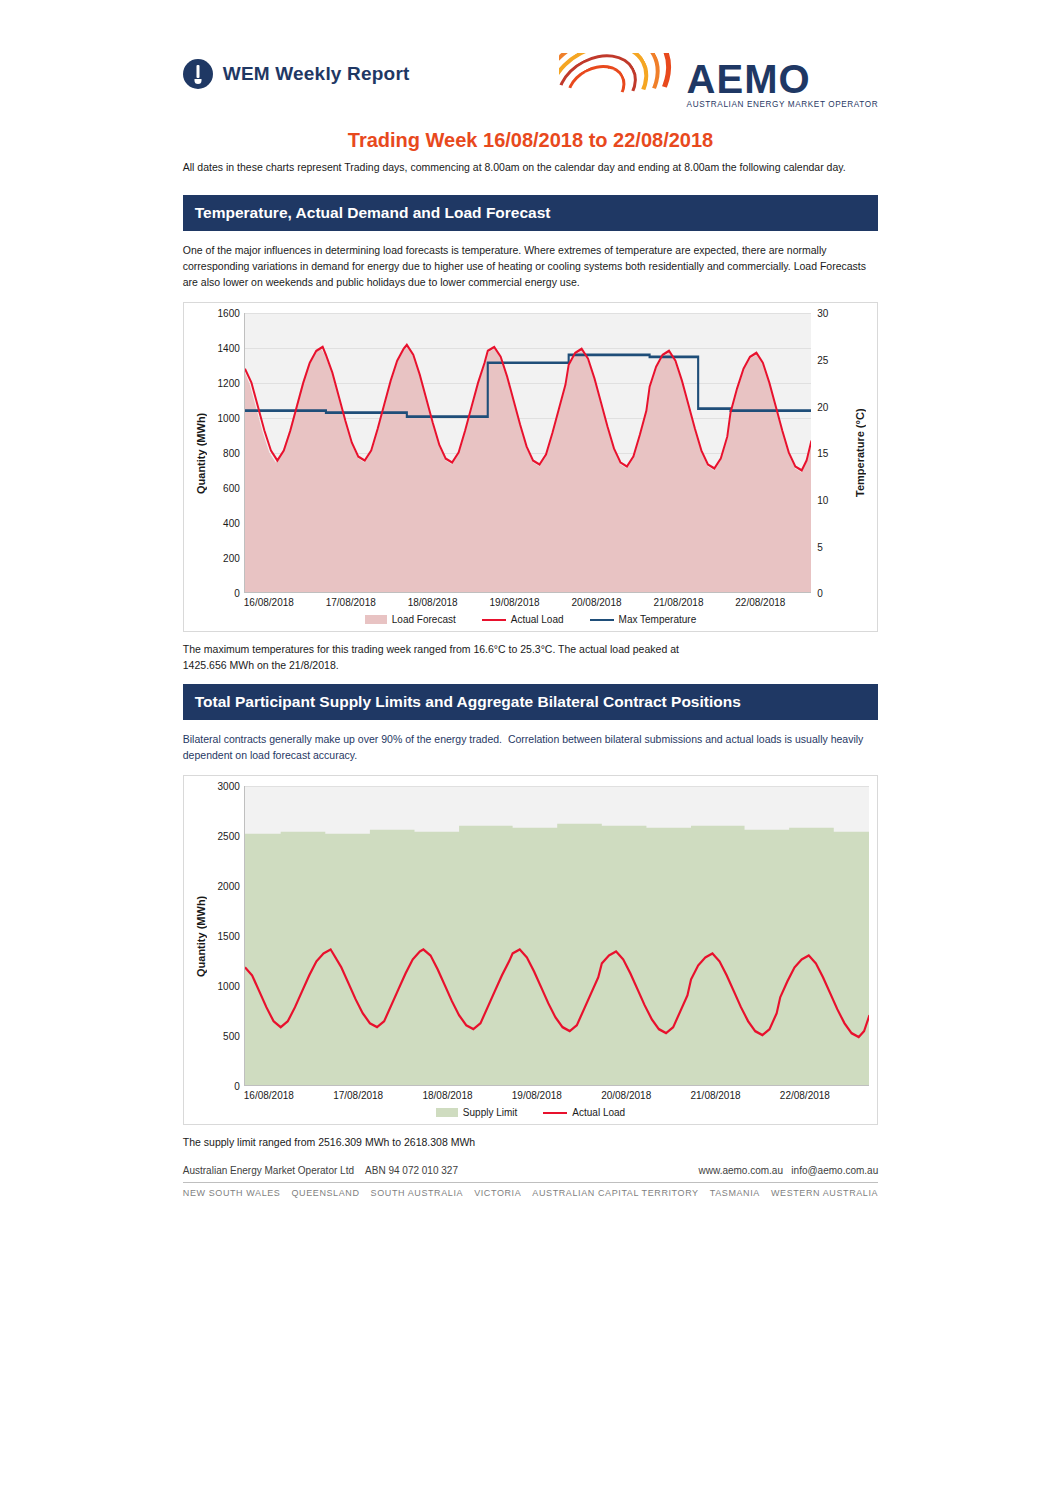WEM Weekly Report
AEMO
AUSTRALIAN ENERGY MARKET OPERATOR
Trading Week 16/08/2018 to 22/08/2018
All dates in these charts represent Trading days, commencing at 8.00am on the calendar day and ending at 8.00am the following calendar day.
Temperature, Actual Demand and Load Forecast
One of the major influences in determining load forecasts is temperature. Where extremes of temperature are expected, there are normally corresponding variations in demand for energy due to higher use of heating or cooling systems both residentially and commercially. Load Forecasts are also lower on weekends and public holidays due to lower commercial energy use.
Quantity (MWh)
1600
1400
1200
1000
800
600
400
200
0
30
25
20
15
10
5
0
Temperature (°C)
16/08/2018 17/08/2018 18/08/2018 19/08/2018 20/08/2018 21/08/2018 22/08/2018
Load Forecast
Actual Load
Max Temperature
The maximum temperatures for this trading week ranged from 16.6°C to 25.3°C. The actual load peaked at
1425.656 MWh on the 21/8/2018.
Total Participant Supply Limits and Aggregate Bilateral Contract Positions
Bilateral contracts generally make up over 90% of the energy traded. Correlation between bilateral submissions and actual loads is usually heavily dependent on load forecast accuracy.
Quantity (MWh)
3000
2500
2000
1500
1000
500
0
16/08/2018 17/08/2018 18/08/2018 19/08/2018 20/08/2018 21/08/2018 22/08/2018
Supply Limit
Actual Load
The supply limit ranged from 2516.309 MWh to 2618.308 MWh
Australian Energy Market Operator Ltd ABN 94 072 010 327
www.aemo.com.au info@aemo.com.au
New South Wales Queensland South Australia Victoria Australian Capital Territory Tasmania Western Australia